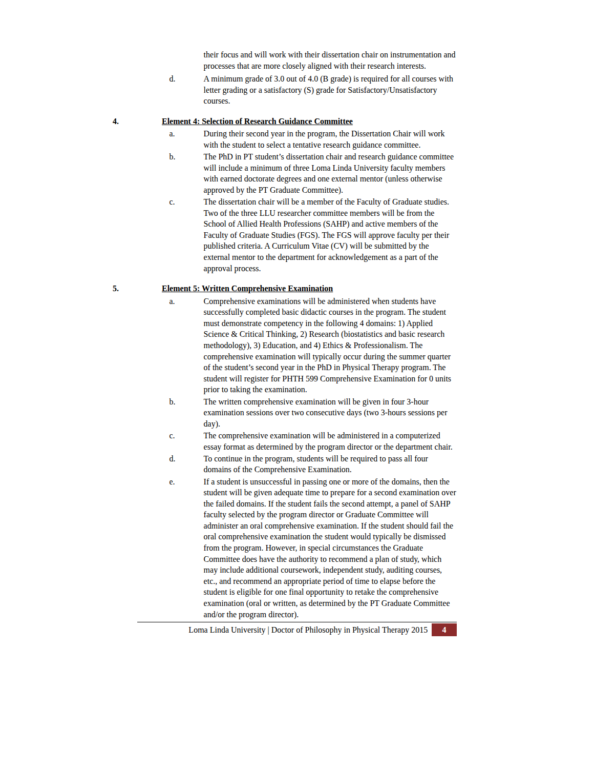their focus and will work with their dissertation chair on instrumentation and processes that are more closely aligned with their research interests.
d. A minimum grade of 3.0 out of 4.0 (B grade) is required for all courses with letter grading or a satisfactory (S) grade for Satisfactory/Unsatisfactory courses.
4. Element 4: Selection of Research Guidance Committee
a. During their second year in the program, the Dissertation Chair will work with the student to select a tentative research guidance committee.
b. The PhD in PT student’s dissertation chair and research guidance committee will include a minimum of three Loma Linda University faculty members with earned doctorate degrees and one external mentor (unless otherwise approved by the PT Graduate Committee).
c. The dissertation chair will be a member of the Faculty of Graduate studies. Two of the three LLU researcher committee members will be from the School of Allied Health Professions (SAHP) and active members of the Faculty of Graduate Studies (FGS). The FGS will approve faculty per their published criteria. A Curriculum Vitae (CV) will be submitted by the external mentor to the department for acknowledgement as a part of the approval process.
5. Element 5: Written Comprehensive Examination
a. Comprehensive examinations will be administered when students have successfully completed basic didactic courses in the program. The student must demonstrate competency in the following 4 domains: 1) Applied Science & Critical Thinking, 2) Research (biostatistics and basic research methodology), 3) Education, and 4) Ethics & Professionalism. The comprehensive examination will typically occur during the summer quarter of the student’s second year in the PhD in Physical Therapy program. The student will register for PHTH 599 Comprehensive Examination for 0 units prior to taking the examination.
b. The written comprehensive examination will be given in four 3-hour examination sessions over two consecutive days (two 3-hours sessions per day).
c. The comprehensive examination will be administered in a computerized essay format as determined by the program director or the department chair.
d. To continue in the program, students will be required to pass all four domains of the Comprehensive Examination.
e. If a student is unsuccessful in passing one or more of the domains, then the student will be given adequate time to prepare for a second examination over the failed domains. If the student fails the second attempt, a panel of SAHP faculty selected by the program director or Graduate Committee will administer an oral comprehensive examination. If the student should fail the oral comprehensive examination the student would typically be dismissed from the program. However, in special circumstances the Graduate Committee does have the authority to recommend a plan of study, which may include additional coursework, independent study, auditing courses, etc., and recommend an appropriate period of time to elapse before the student is eligible for one final opportunity to retake the comprehensive examination (oral or written, as determined by the PT Graduate Committee and/or the program director).
Loma Linda University | Doctor of Philosophy in Physical Therapy 2015
4